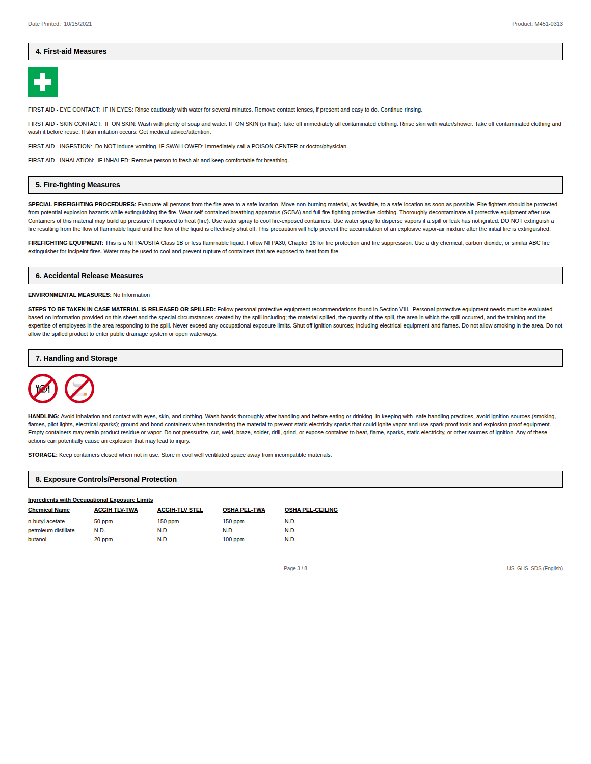Date Printed: 10/15/2021
Product: M451-0313
4. First-aid Measures
FIRST AID - EYE CONTACT: IF IN EYES: Rinse cautiously with water for several minutes. Remove contact lenses, if present and easy to do. Continue rinsing.
FIRST AID - SKIN CONTACT: IF ON SKIN: Wash with plenty of soap and water. IF ON SKIN (or hair): Take off immediately all contaminated clothing. Rinse skin with water/shower. Take off contaminated clothing and wash it before reuse. If skin irritation occurs: Get medical advice/attention.
FIRST AID - INGESTION: Do NOT induce vomiting. IF SWALLOWED: Immediately call a POISON CENTER or doctor/physician.
FIRST AID - INHALATION: IF INHALED: Remove person to fresh air and keep comfortable for breathing.
5. Fire-fighting Measures
SPECIAL FIREFIGHTING PROCEDURES: Evacuate all persons from the fire area to a safe location. Move non-burning material, as feasible, to a safe location as soon as possible. Fire fighters should be protected from potential explosion hazards while extinguishing the fire. Wear self-contained breathing apparatus (SCBA) and full fire-fighting protective clothing. Thoroughly decontaminate all protective equipment after use. Containers of this material may build up pressure if exposed to heat (fire). Use water spray to cool fire-exposed containers. Use water spray to disperse vapors if a spill or leak has not ignited. DO NOT extinguish a fire resulting from the flow of flammable liquid until the flow of the liquid is effectively shut off. This precaution will help prevent the accumulation of an explosive vapor-air mixture after the initial fire is extinguished.
FIREFIGHTING EQUIPMENT: This is a NFPA/OSHA Class 1B or less flammable liquid. Follow NFPA30, Chapter 16 for fire protection and fire suppression. Use a dry chemical, carbon dioxide, or similar ABC fire extinguisher for incipeint fires. Water may be used to cool and prevent rupture of containers that are exposed to heat from fire.
6. Accidental Release Measures
ENVIRONMENTAL MEASURES: No Information
STEPS TO BE TAKEN IN CASE MATERIAL IS RELEASED OR SPILLED: Follow personal protective equipment recommendations found in Section VIII. Personal protective equipment needs must be evaluated based on information provided on this sheet and the special circumstances created by the spill including; the material spilled, the quantity of the spill, the area in which the spill occurred, and the training and the expertise of employees in the area responding to the spill. Never exceed any occupational exposure limits. Shut off ignition sources; including electrical equipment and flames. Do not allow smoking in the area. Do not allow the spilled product to enter public drainage system or open waterways.
7. Handling and Storage
🍽
🚬
HANDLING: Avoid inhalation and contact with eyes, skin, and clothing. Wash hands thoroughly after handling and before eating or drinking. In keeping with safe handling practices, avoid ignition sources (smoking, flames, pilot lights, electrical sparks); ground and bond containers when transferring the material to prevent static electricity sparks that could ignite vapor and use spark proof tools and explosion proof equipment. Empty containers may retain product residue or vapor. Do not pressurize, cut, weld, braze, solder, drill, grind, or expose container to heat, flame, sparks, static electricity, or other sources of ignition. Any of these actions can potentially cause an explosion that may lead to injury.
STORAGE: Keep containers closed when not in use. Store in cool well ventilated space away from incompatible materials.
8. Exposure Controls/Personal Protection
Ingredients with Occupational Exposure Limits
| Chemical Name | ACGIH TLV-TWA | ACGIH-TLV STEL | OSHA PEL-TWA | OSHA PEL-CEILING |
| --- | --- | --- | --- | --- |
| n-butyl acetate | 50 ppm | 150 ppm | 150 ppm | N.D. |
| petroleum distillate | N.D. | N.D. | N.D. | N.D. |
| butanol | 20 ppm | N.D. | 100 ppm | N.D. |
Page 3 / 8
US_GHS_SDS (English)